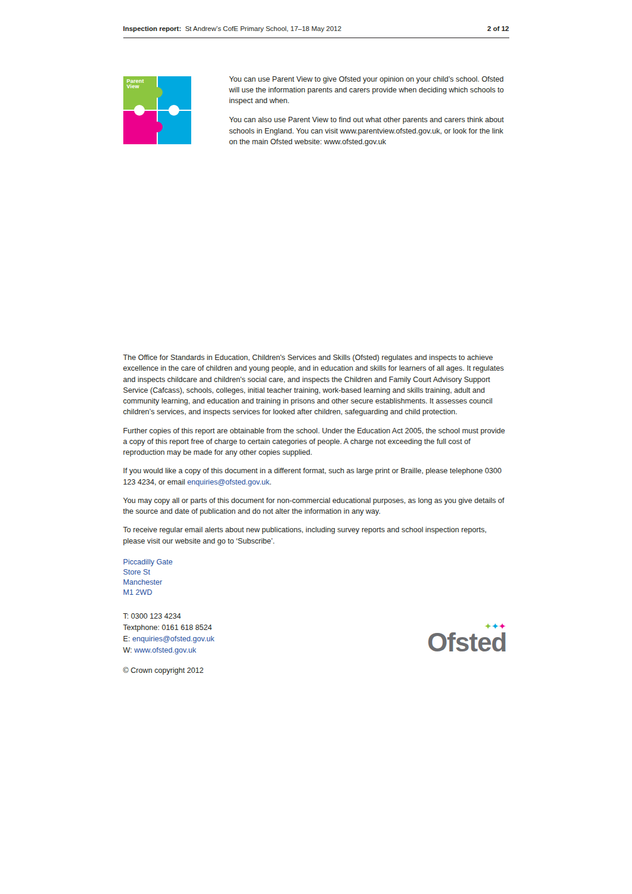Inspection report: St Andrew’s CofE Primary School, 17–18 May 2012
2 of 12
Parent View
You can use Parent View to give Ofsted your opinion on your child’s school. Ofsted will use the information parents and carers provide when deciding which schools to inspect and when.
You can also use Parent View to find out what other parents and carers think about schools in England. You can visit www.parentview.ofsted.gov.uk, or look for the link on the main Ofsted website: www.ofsted.gov.uk
The Office for Standards in Education, Children's Services and Skills (Ofsted) regulates and inspects to achieve excellence in the care of children and young people, and in education and skills for learners of all ages. It regulates and inspects childcare and children's social care, and inspects the Children and Family Court Advisory Support Service (Cafcass), schools, colleges, initial teacher training, work-based learning and skills training, adult and community learning, and education and training in prisons and other secure establishments. It assesses council children’s services, and inspects services for looked after children, safeguarding and child protection.
Further copies of this report are obtainable from the school. Under the Education Act 2005, the school must provide a copy of this report free of charge to certain categories of people. A charge not exceeding the full cost of reproduction may be made for any other copies supplied.
If you would like a copy of this document in a different format, such as large print or Braille, please telephone 0300 123 4234, or email enquiries@ofsted.gov.uk.
You may copy all or parts of this document for non-commercial educational purposes, as long as you give details of the source and date of publication and do not alter the information in any way.
To receive regular email alerts about new publications, including survey reports and school inspection reports, please visit our website and go to ‘Subscribe’.
Piccadilly Gate Store St Manchester M1 2WD
T: 0300 123 4234
Textphone: 0161 618 8524
E: enquiries@ofsted.gov.uk
W: www.ofsted.gov.uk
✦✦✦
Ofsted
© Crown copyright 2012